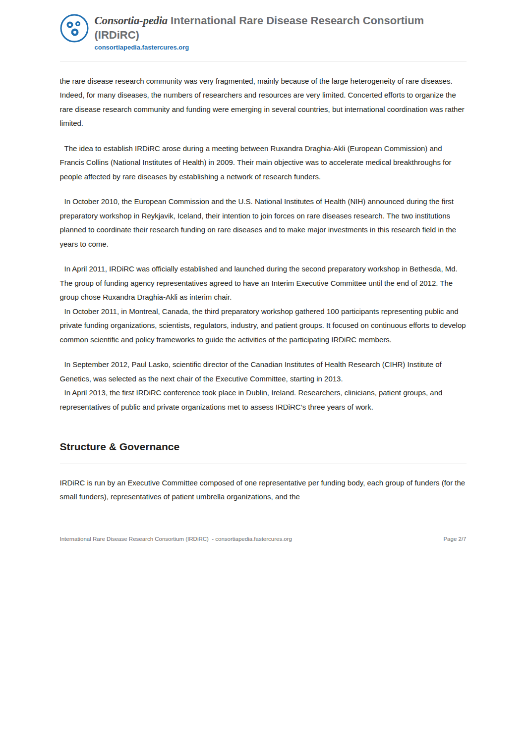Consortia-pedia International Rare Disease Research Consortium (IRDiRC) consortiapedia.fastercures.org
the rare disease research community was very fragmented, mainly because of the large heterogeneity of rare diseases. Indeed, for many diseases, the numbers of researchers and resources are very limited. Concerted efforts to organize the rare disease research community and funding were emerging in several countries, but international coordination was rather limited.
The idea to establish IRDiRC arose during a meeting between Ruxandra Draghia-Akli (European Commission) and Francis Collins (National Institutes of Health) in 2009. Their main objective was to accelerate medical breakthroughs for people affected by rare diseases by establishing a network of research funders.
In October 2010, the European Commission and the U.S. National Institutes of Health (NIH) announced during the first preparatory workshop in Reykjavik, Iceland, their intention to join forces on rare diseases research. The two institutions planned to coordinate their research funding on rare diseases and to make major investments in this research field in the years to come.
In April 2011, IRDiRC was officially established and launched during the second preparatory workshop in Bethesda, Md. The group of funding agency representatives agreed to have an Interim Executive Committee until the end of 2012. The group chose Ruxandra Draghia-Akli as interim chair.
In October 2011, in Montreal, Canada, the third preparatory workshop gathered 100 participants representing public and private funding organizations, scientists, regulators, industry, and patient groups. It focused on continuous efforts to develop common scientific and policy frameworks to guide the activities of the participating IRDiRC members.
In September 2012, Paul Lasko, scientific director of the Canadian Institutes of Health Research (CIHR) Institute of Genetics, was selected as the next chair of the Executive Committee, starting in 2013.
In April 2013, the first IRDiRC conference took place in Dublin, Ireland. Researchers, clinicians, patient groups, and representatives of public and private organizations met to assess IRDiRC’s three years of work.
Structure & Governance
IRDiRC is run by an Executive Committee composed of one representative per funding body, each group of funders (for the small funders), representatives of patient umbrella organizations, and the
International Rare Disease Research Consortium (IRDiRC) - consortiapedia.fastercures.org
Page 2/7